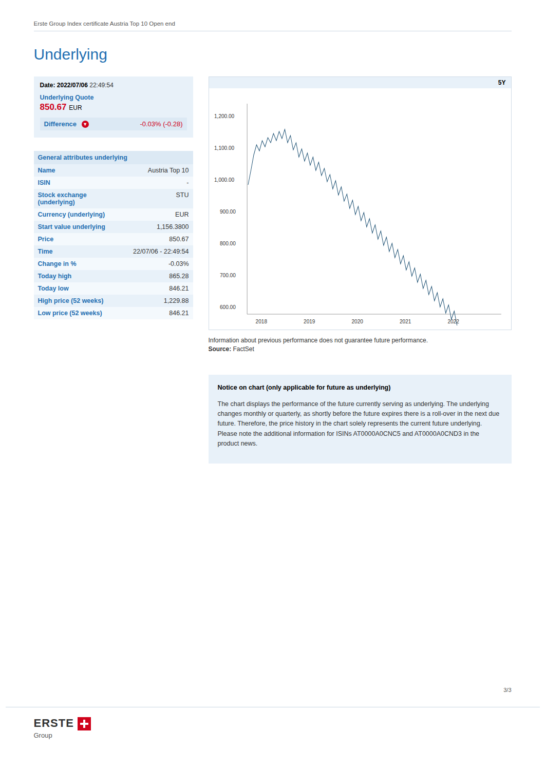Erste Group Index certificate Austria Top 10 Open end
Underlying
Date: 2022/07/06 22:49:54
Underlying Quote
850.67 EUR
Difference ▼ -0.03% (-0.28)
General attributes underlying
| Name | Austria Top 10 |
| ISIN | - |
| Stock exchange (underlying) | STU |
| Currency (underlying) | EUR |
| Start value underlying | 1,156.3800 |
| Price | 850.67 |
| Time | 22/07/06 - 22:49:54 |
| Change in % | -0.03% |
| Today high | 865.28 |
| Today low | 846.21 |
| High price (52 weeks) | 1,229.88 |
| Low price (52 weeks) | 846.21 |
5Y
1,200.00 1,100.00 1,000.00 900.00 800.00 700.00 600.00 2018 2019 2020 2021 2022
Information about previous performance does not guarantee future performance.
Source: FactSet
Notice on chart (only applicable for future as underlying)
The chart displays the performance of the future currently serving as underlying. The underlying changes monthly or quarterly, as shortly before the future expires there is a roll-over in the next due future. Therefore, the price history in the chart solely represents the current future underlying. Please note the additional information for ISINs AT0000A0CNC5 and AT0000A0CND3 in the product news.
3/3
ERSTE
Group